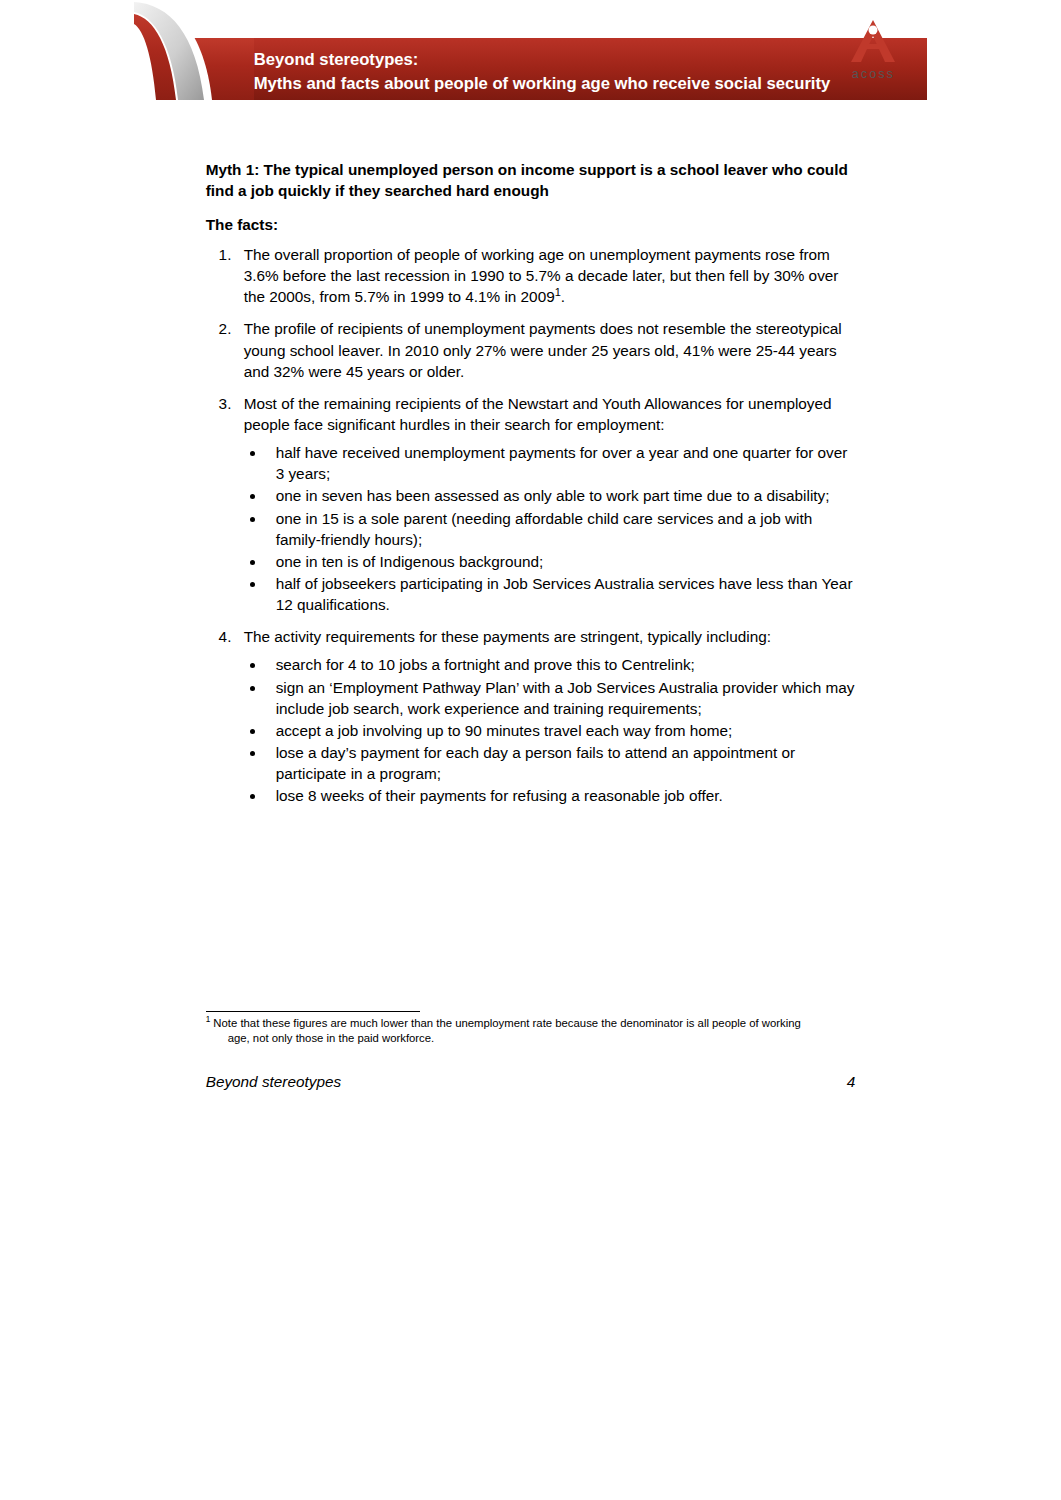Beyond stereotypes:
Myths and facts about people of working age who receive social security
acoss
Myth 1: The typical unemployed person on income support is a school leaver who could find a job quickly if they searched hard enough
The facts:
The overall proportion of people of working age on unemployment payments rose from 3.6% before the last recession in 1990 to 5.7% a decade later, but then fell by 30% over the 2000s, from 5.7% in 1999 to 4.1% in 20091.
The profile of recipients of unemployment payments does not resemble the stereotypical young school leaver. In 2010 only 27% were under 25 years old, 41% were 25-44 years and 32% were 45 years or older.
Most of the remaining recipients of the Newstart and Youth Allowances for unemployed people face significant hurdles in their search for employment:
half have received unemployment payments for over a year and one quarter for over 3 years;
one in seven has been assessed as only able to work part time due to a disability;
one in 15 is a sole parent (needing affordable child care services and a job with family-friendly hours);
one in ten is of Indigenous background;
half of jobseekers participating in Job Services Australia services have less than Year 12 qualifications.
The activity requirements for these payments are stringent, typically including:
search for 4 to 10 jobs a fortnight and prove this to Centrelink;
sign an ‘Employment Pathway Plan’ with a Job Services Australia provider which may include job search, work experience and training requirements;
accept a job involving up to 90 minutes travel each way from home;
lose a day’s payment for each day a person fails to attend an appointment or participate in a program;
lose 8 weeks of their payments for refusing a reasonable job offer.
1 Note that these figures are much lower than the unemployment rate because the denominator is all people of working age, not only those in the paid workforce.
Beyond stereotypes 4